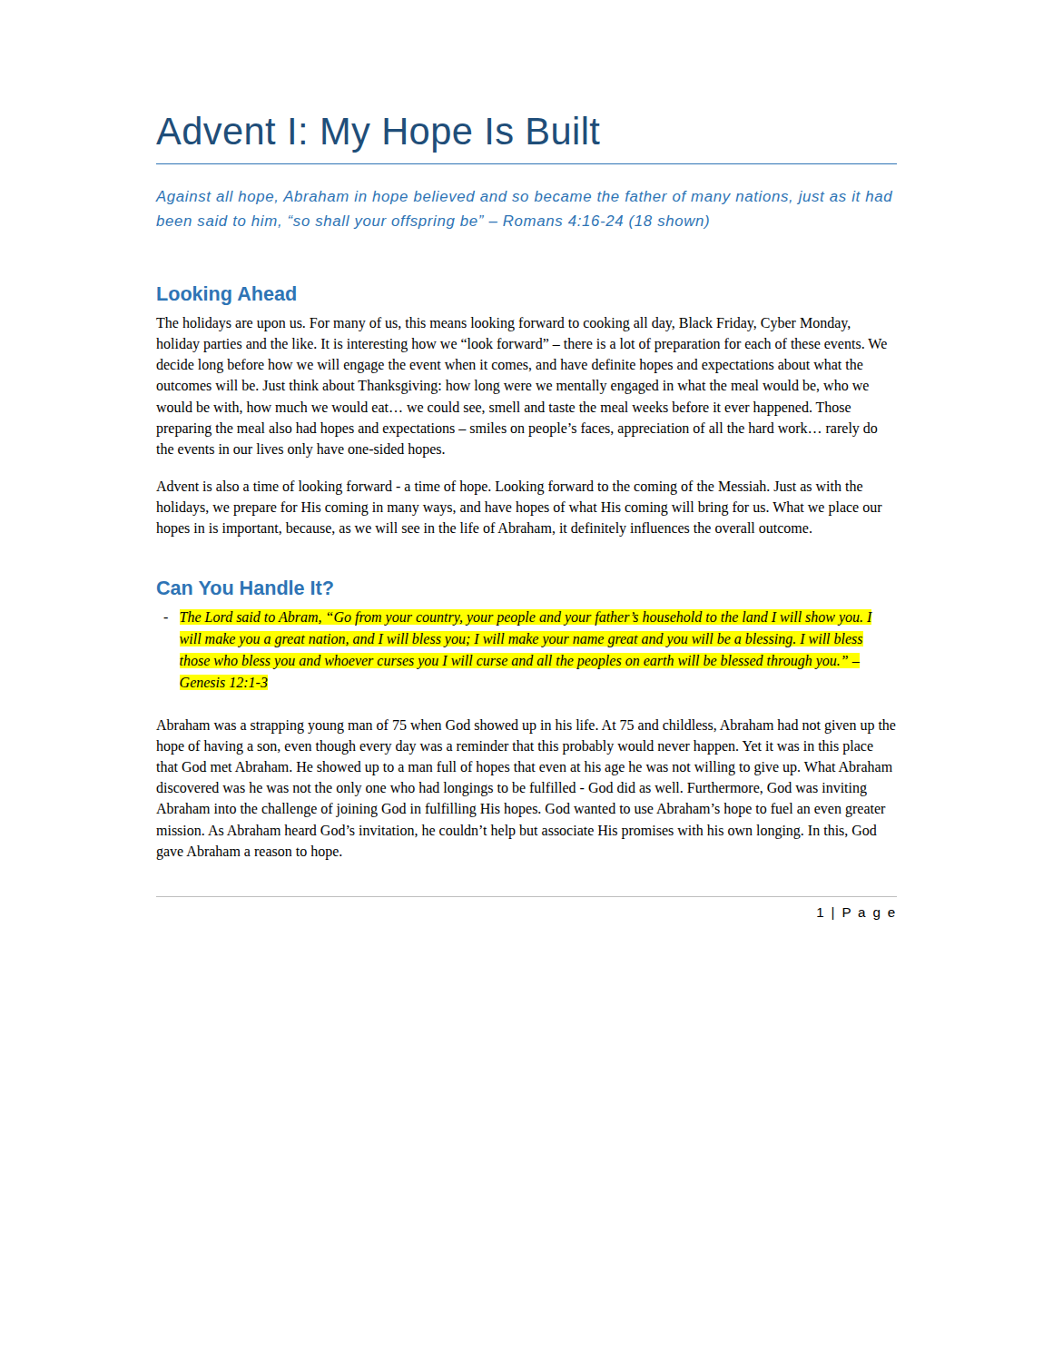Advent I: My Hope Is Built
Against all hope, Abraham in hope believed and so became the father of many nations, just as it had been said to him, “so shall your offspring be” – Romans 4:16-24 (18 shown)
Looking Ahead
The holidays are upon us. For many of us, this means looking forward to cooking all day, Black Friday, Cyber Monday, holiday parties and the like. It is interesting how we “look forward” – there is a lot of preparation for each of these events. We decide long before how we will engage the event when it comes, and have definite hopes and expectations about what the outcomes will be. Just think about Thanksgiving: how long were we mentally engaged in what the meal would be, who we would be with, how much we would eat… we could see, smell and taste the meal weeks before it ever happened. Those preparing the meal also had hopes and expectations – smiles on people’s faces, appreciation of all the hard work… rarely do the events in our lives only have one-sided hopes.
Advent is also a time of looking forward - a time of hope. Looking forward to the coming of the Messiah. Just as with the holidays, we prepare for His coming in many ways, and have hopes of what His coming will bring for us. What we place our hopes in is important, because, as we will see in the life of Abraham, it definitely influences the overall outcome.
Can You Handle It?
The Lord said to Abram, “Go from your country, your people and your father’s household to the land I will show you. I will make you a great nation, and I will bless you; I will make your name great and you will be a blessing. I will bless those who bless you and whoever curses you I will curse and all the peoples on earth will be blessed through you.” – Genesis 12:1-3
Abraham was a strapping young man of 75 when God showed up in his life. At 75 and childless, Abraham had not given up the hope of having a son, even though every day was a reminder that this probably would never happen. Yet it was in this place that God met Abraham. He showed up to a man full of hopes that even at his age he was not willing to give up. What Abraham discovered was he was not the only one who had longings to be fulfilled - God did as well. Furthermore, God was inviting Abraham into the challenge of joining God in fulfilling His hopes. God wanted to use Abraham’s hope to fuel an even greater mission. As Abraham heard God’s invitation, he couldn’t help but associate His promises with his own longing. In this, God gave Abraham a reason to hope.
1 | P a g e